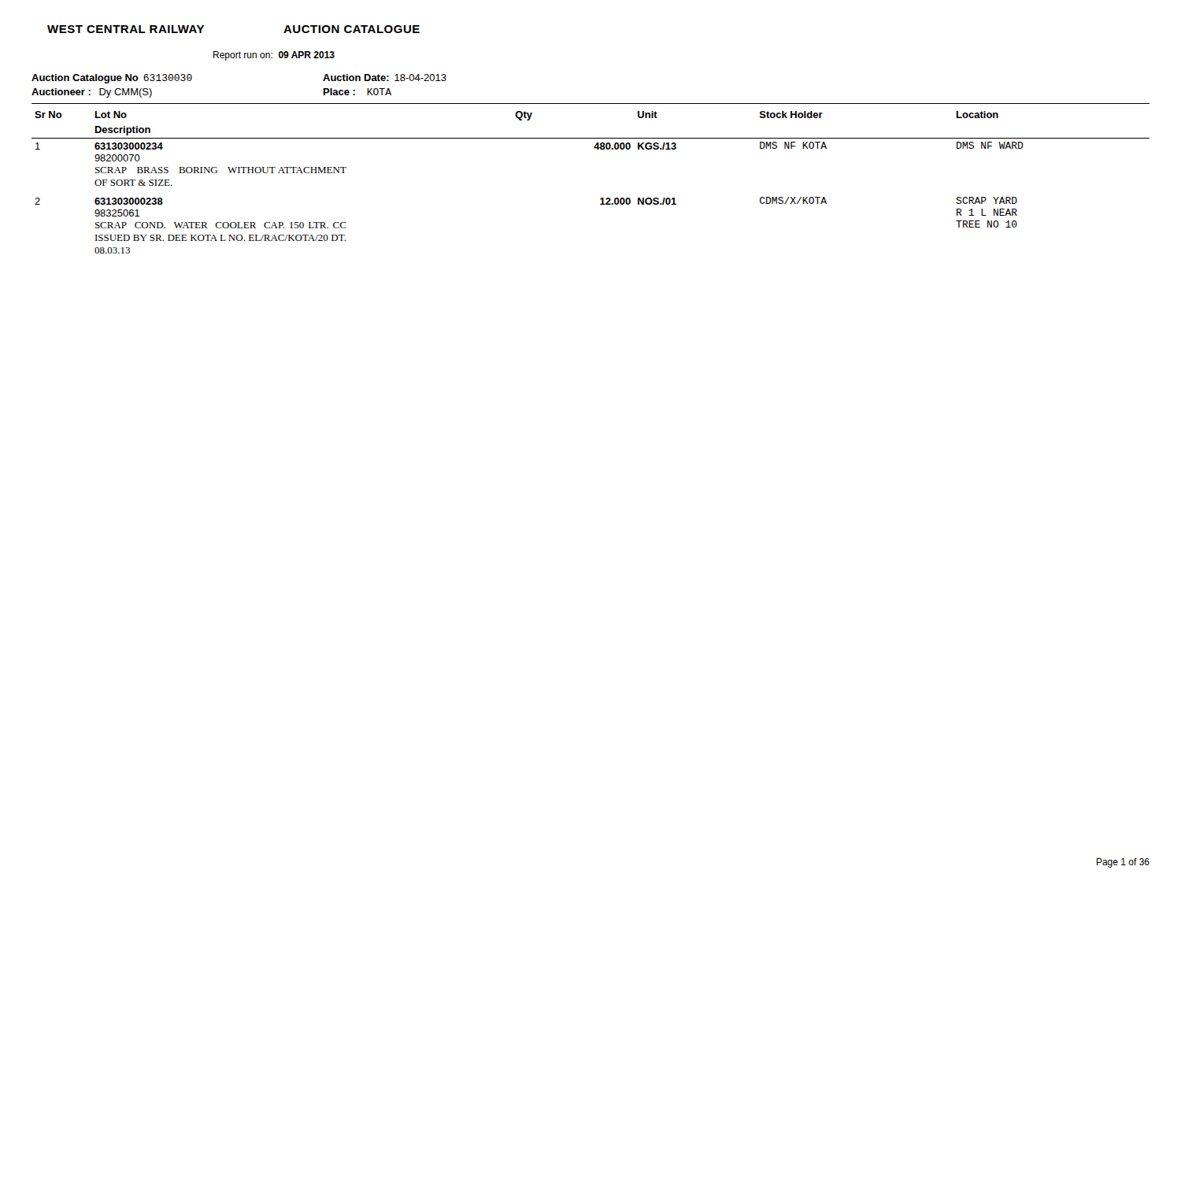WEST CENTRAL RAILWAY
AUCTION CATALOGUE
Report run on: 09 APR 2013
Auction Catalogue No 63130030
Auction Date: 18-04-2013
Auctioneer : Dy CMM(S)
Place : KOTA
| Sr No | Lot No | Qty | Unit | Stock Holder | Location |
| --- | --- | --- | --- | --- | --- |
| | Description | | | | |
| 1 | 631303000234 98200070 SCRAP BRASS BORING WITHOUT ATTACHMENT OF SORT & SIZE. | 480.000 | KGS./13 | DMS NF KOTA | DMS NF WARD |
| 2 | 631303000238 98325061 SCRAP COND. WATER COOLER CAP. 150 LTR. CC ISSUED BY SR. DEE KOTA L NO. EL/RAC/KOTA/20 DT. 08.03.13 | 12.000 | NOS./01 | CDMS/X/KOTA | SCRAP YARD R 1 L NEAR TREE NO 10 |
Page 1 of 36